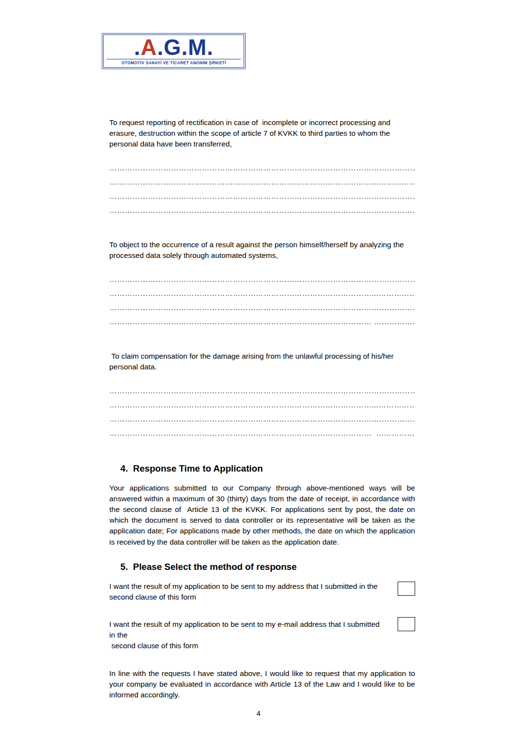.A.G.M.
OTOMOTİV SANAYİ VE TİCARET ANONİM ŞİRKETİ
To request reporting of rectification in case of incomplete or incorrect processing and erasure, destruction within the scope of article 7 of KVKK to third parties to whom the personal data have been transferred,
…………………………………………………………………………………………………………………………
…………………………………………………………………………………………...…………………..…………
…………………………………………………………………………………………….………………………………
…………………………………………………………………………………….…………………………..
To object to the occurrence of a result against the person himself/herself by analyzing the processed data solely through automated systems,
…………………………………………………………………………………………………………………………
…………………………………………………………………………………………...…………………..…………
…………………………………………………………………………………………….………………………………
………………………………………………………………………………………… …………………………..
To claim compensation for the damage arising from the unlawful processing of his/her personal data.
…………………………………………………………………………………………………………………………
…………………………………………………………………………………………...…………………..…………
…………………………………………………………………………………………….………………………………
………………………………………………………………………………………… …………………………..
4. Response Time to Application
Your applications submitted to our Company through above-mentioned ways will be answered within a maximum of 30 (thirty) days from the date of receipt, in accordance with the second clause of Article 13 of the KVKK. For applications sent by post, the date on which the document is served to data controller or its representative will be taken as the application date; For applications made by other methods, the date on which the application is received by the data controller will be taken as the application date.
5. Please Select the method of response
I want the result of my application to be sent to my address that I submitted in the second clause of this form
I want the result of my application to be sent to my e-mail address that I submitted in the
second clause of this form
In line with the requests I have stated above, I would like to request that my application to your company be evaluated in accordance with Article 13 of the Law and I would like to be informed accordingly.
4